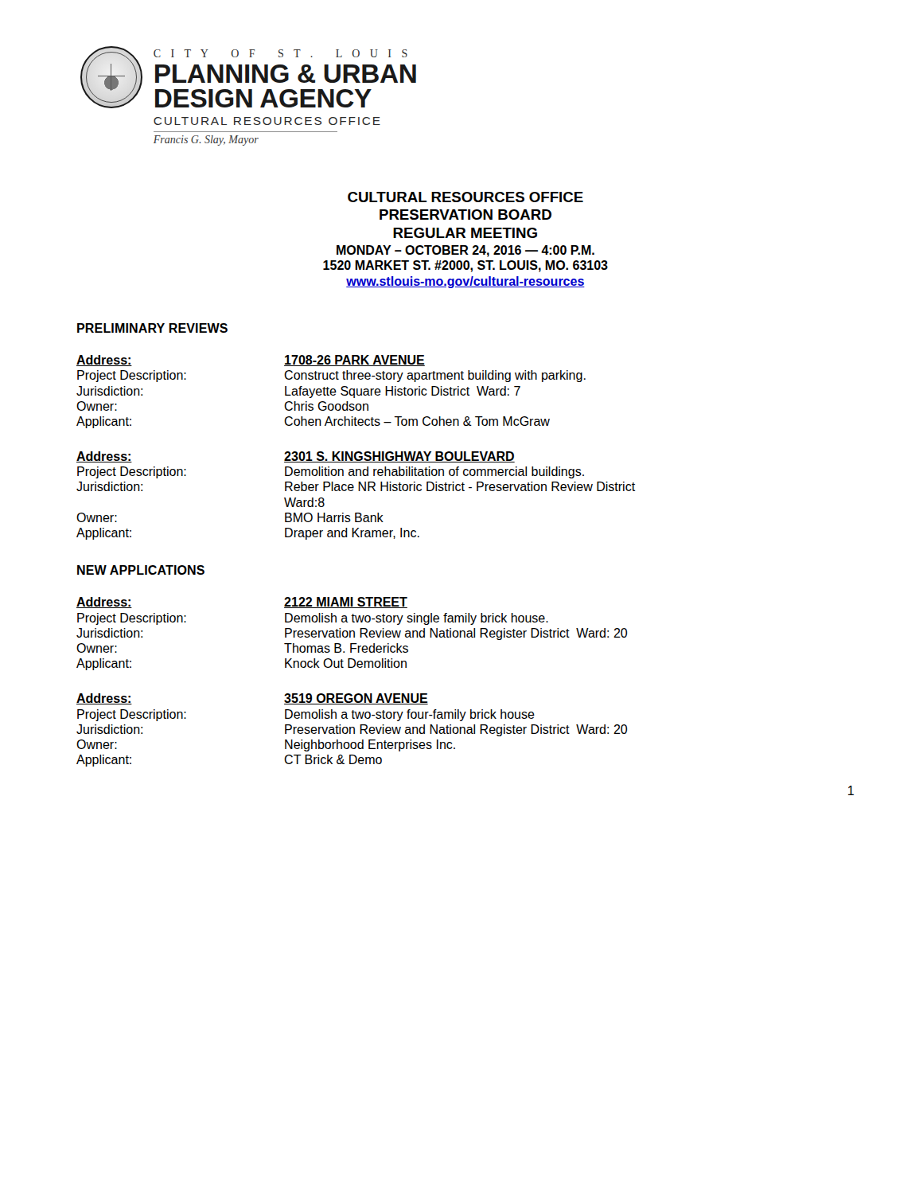C I T Y O F S T . L O U I S
PLANNING & URBAN
DESIGN AGENCY
CULTURAL RESOURCES OFFICE
Francis G. Slay, Mayor
CULTURAL RESOURCES OFFICE
PRESERVATION BOARD
REGULAR MEETING
MONDAY – OCTOBER 24, 2016 — 4:00 P.M.
1520 MARKET ST. #2000, ST. LOUIS, MO. 63103
www.stlouis-mo.gov/cultural-resources
PRELIMINARY REVIEWS
| Address: | 1708-26 PARK AVENUE |
| Project Description: | Construct three-story apartment building with parking. |
| Jurisdiction: | Lafayette Square Historic District Ward: 7 |
| Owner: | Chris Goodson |
| Applicant: | Cohen Architects – Tom Cohen & Tom McGraw |
| Address: | 2301 S. KINGSHIGHWAY BOULEVARD |
| Project Description: | Demolition and rehabilitation of commercial buildings. |
| Jurisdiction: | Reber Place NR Historic District - Preservation Review District Ward:8 |
| Owner: | BMO Harris Bank |
| Applicant: | Draper and Kramer, Inc. |
NEW APPLICATIONS
| Address: | 2122 MIAMI STREET |
| Project Description: | Demolish a two-story single family brick house. |
| Jurisdiction: | Preservation Review and National Register District Ward: 20 |
| Owner: | Thomas B. Fredericks |
| Applicant: | Knock Out Demolition |
| Address: | 3519 OREGON AVENUE |
| Project Description: | Demolish a two-story four-family brick house |
| Jurisdiction: | Preservation Review and National Register District Ward: 20 |
| Owner: | Neighborhood Enterprises Inc. |
| Applicant: | CT Brick & Demo |
1